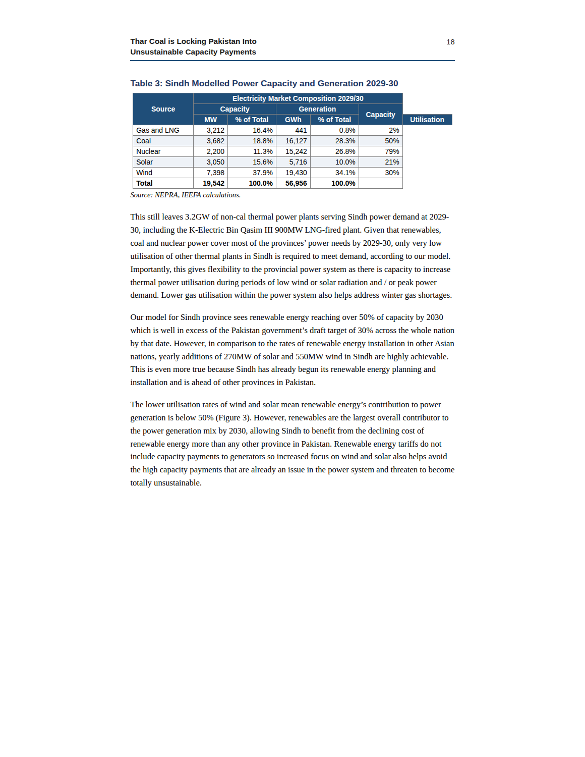Thar Coal is Locking Pakistan Into
Unsustainable Capacity Payments
18
Table 3: Sindh Modelled Power Capacity and Generation 2029-30
| Source | Electricity Market Composition 2029/30 |
| --- | --- |
| Capacity | Generation | Capacity |
| MW | % of Total | GWh | % of Total | Utilisation |
| Gas and LNG | 3,212 | 16.4% | 441 | 0.8% | 2% |
| Coal | 3,682 | 18.8% | 16,127 | 28.3% | 50% |
| Nuclear | 2,200 | 11.3% | 15,242 | 26.8% | 79% |
| Solar | 3,050 | 15.6% | 5,716 | 10.0% | 21% |
| Wind | 7,398 | 37.9% | 19,430 | 34.1% | 30% |
| Total | 19,542 | 100.0% | 56,956 | 100.0% | |
Source: NEPRA, IEEFA calculations.
This still leaves 3.2GW of non-cal thermal power plants serving Sindh power demand at 2029-30, including the K-Electric Bin Qasim III 900MW LNG-fired plant. Given that renewables, coal and nuclear power cover most of the provinces’ power needs by 2029-30, only very low utilisation of other thermal plants in Sindh is required to meet demand, according to our model. Importantly, this gives flexibility to the provincial power system as there is capacity to increase thermal power utilisation during periods of low wind or solar radiation and / or peak power demand. Lower gas utilisation within the power system also helps address winter gas shortages.
Our model for Sindh province sees renewable energy reaching over 50% of capacity by 2030 which is well in excess of the Pakistan government’s draft target of 30% across the whole nation by that date. However, in comparison to the rates of renewable energy installation in other Asian nations, yearly additions of 270MW of solar and 550MW wind in Sindh are highly achievable. This is even more true because Sindh has already begun its renewable energy planning and installation and is ahead of other provinces in Pakistan.
The lower utilisation rates of wind and solar mean renewable energy’s contribution to power generation is below 50% (Figure 3). However, renewables are the largest overall contributor to the power generation mix by 2030, allowing Sindh to benefit from the declining cost of renewable energy more than any other province in Pakistan. Renewable energy tariffs do not include capacity payments to generators so increased focus on wind and solar also helps avoid the high capacity payments that are already an issue in the power system and threaten to become totally unsustainable.